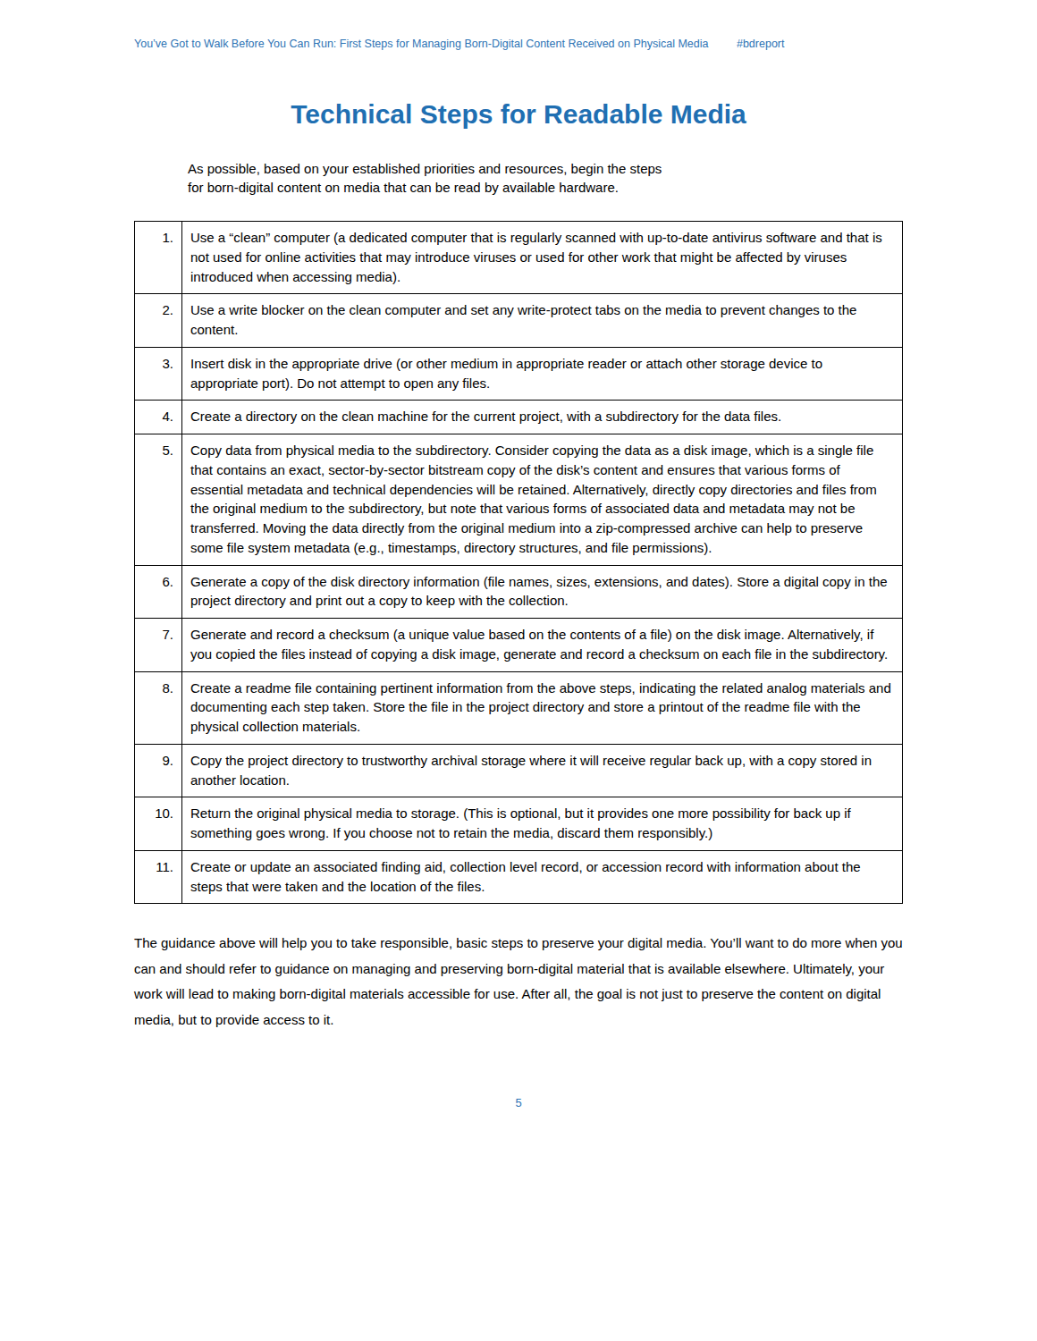You’ve Got to Walk Before You Can Run: First Steps for Managing Born-Digital Content Received on Physical Media #bdreport
Technical Steps for Readable Media
As possible, based on your established priorities and resources, begin the steps
for born-digital content on media that can be read by available hardware.
| 1. | Use a “clean” computer (a dedicated computer that is regularly scanned with up-to-date antivirus software and that is not used for online activities that may introduce viruses or used for other work that might be affected by viruses introduced when accessing media). |
| 2. | Use a write blocker on the clean computer and set any write-protect tabs on the media to prevent changes to the content. |
| 3. | Insert disk in the appropriate drive (or other medium in appropriate reader or attach other storage device to appropriate port). Do not attempt to open any files. |
| 4. | Create a directory on the clean machine for the current project, with a subdirectory for the data files. |
| 5. | Copy data from physical media to the subdirectory. Consider copying the data as a disk image, which is a single file that contains an exact, sector-by-sector bitstream copy of the disk’s content and ensures that various forms of essential metadata and technical dependencies will be retained. Alternatively, directly copy directories and files from the original medium to the subdirectory, but note that various forms of associated data and metadata may not be transferred. Moving the data directly from the original medium into a zip-compressed archive can help to preserve some file system metadata (e.g., timestamps, directory structures, and file permissions). |
| 6. | Generate a copy of the disk directory information (file names, sizes, extensions, and dates). Store a digital copy in the project directory and print out a copy to keep with the collection. |
| 7. | Generate and record a checksum (a unique value based on the contents of a file) on the disk image. Alternatively, if you copied the files instead of copying a disk image, generate and record a checksum on each file in the subdirectory. |
| 8. | Create a readme file containing pertinent information from the above steps, indicating the related analog materials and documenting each step taken. Store the file in the project directory and store a printout of the readme file with the physical collection materials. |
| 9. | Copy the project directory to trustworthy archival storage where it will receive regular back up, with a copy stored in another location. |
| 10. | Return the original physical media to storage. (This is optional, but it provides one more possibility for back up if something goes wrong. If you choose not to retain the media, discard them responsibly.) |
| 11. | Create or update an associated finding aid, collection level record, or accession record with information about the steps that were taken and the location of the files. |
The guidance above will help you to take responsible, basic steps to preserve your digital media. You’ll want to do more when you can and should refer to guidance on managing and preserving born-digital material that is available elsewhere. Ultimately, your work will lead to making born-digital materials accessible for use. After all, the goal is not just to preserve the content on digital media, but to provide access to it.
5